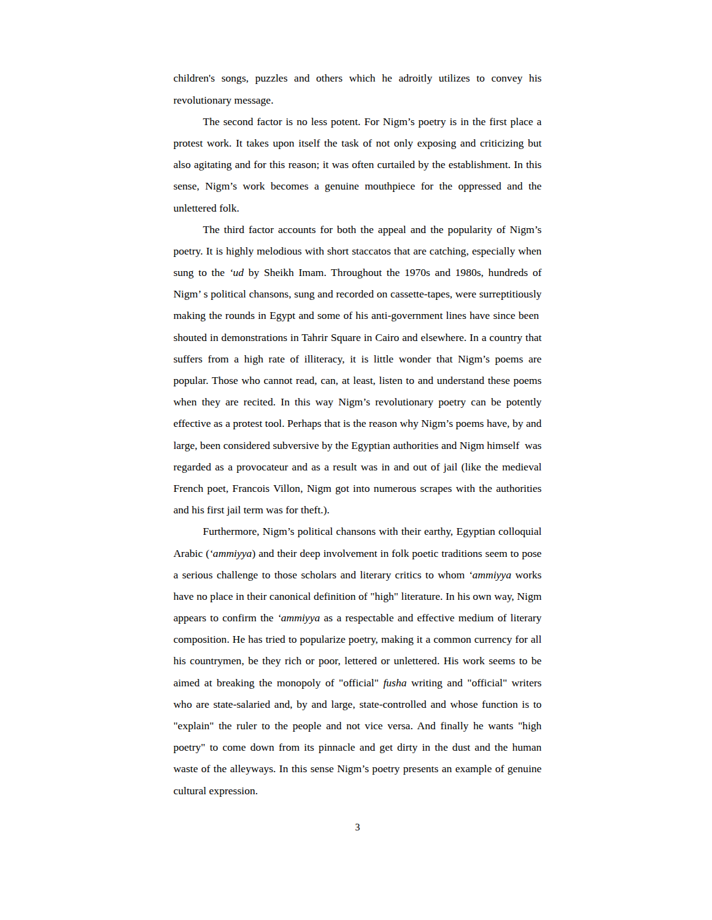children's songs, puzzles and others which he adroitly utilizes to convey his revolutionary message.
The second factor is no less potent. For Nigm’s poetry is in the first place a protest work. It takes upon itself the task of not only exposing and criticizing but also agitating and for this reason; it was often curtailed by the establishment. In this sense, Nigm’s work becomes a genuine mouthpiece for the oppressed and the unlettered folk.
The third factor accounts for both the appeal and the popularity of Nigm’s poetry. It is highly melodious with short staccatos that are catching, especially when sung to the ‘ud by Sheikh Imam. Throughout the 1970s and 1980s, hundreds of Nigm’ s political chansons, sung and recorded on cassette-tapes, were surreptitiously making the rounds in Egypt and some of his anti-government lines have since been shouted in demonstrations in Tahrir Square in Cairo and elsewhere. In a country that suffers from a high rate of illiteracy, it is little wonder that Nigm’s poems are popular. Those who cannot read, can, at least, listen to and understand these poems when they are recited. In this way Nigm’s revolutionary poetry can be potently effective as a protest tool. Perhaps that is the reason why Nigm’s poems have, by and large, been considered subversive by the Egyptian authorities and Nigm himself was regarded as a provocateur and as a result was in and out of jail (like the medieval French poet, Francois Villon, Nigm got into numerous scrapes with the authorities and his first jail term was for theft.).
Furthermore, Nigm’s political chansons with their earthy, Egyptian colloquial Arabic (‘ammiyya) and their deep involvement in folk poetic traditions seem to pose a serious challenge to those scholars and literary critics to whom ‘ammiyya works have no place in their canonical definition of "high" literature. In his own way, Nigm appears to confirm the ‘ammiyya as a respectable and effective medium of literary composition. He has tried to popularize poetry, making it a common currency for all his countrymen, be they rich or poor, lettered or unlettered. His work seems to be aimed at breaking the monopoly of "official" fusha writing and "official" writers who are state-salaried and, by and large, state-controlled and whose function is to "explain" the ruler to the people and not vice versa. And finally he wants "high poetry" to come down from its pinnacle and get dirty in the dust and the human waste of the alleyways. In this sense Nigm’s poetry presents an example of genuine cultural expression.
3